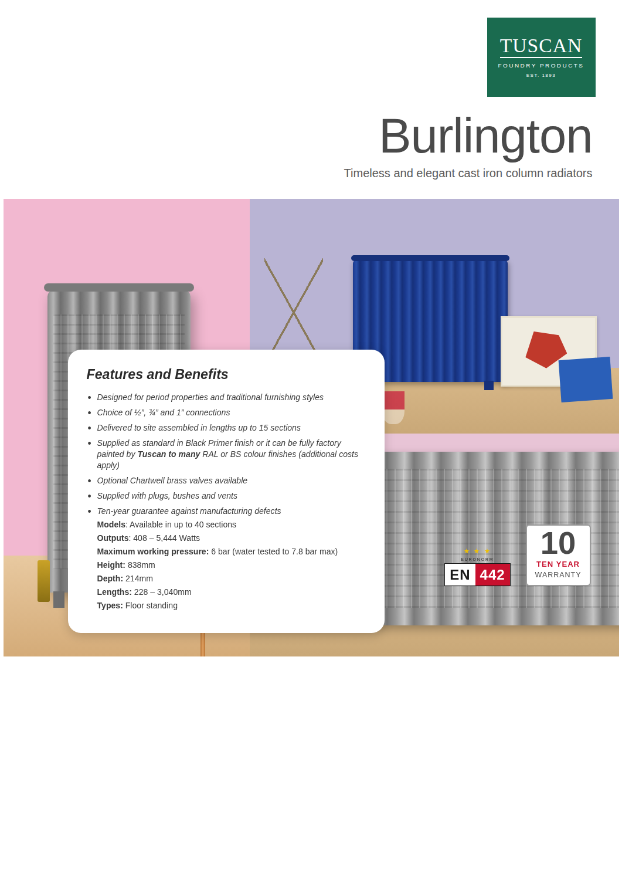TUSCAN
Foundry Products
Est. 1893
Burlington
Timeless and elegant cast iron column radiators
Features and Benefits
Designed for period properties and traditional furnishing styles
Choice of ½”, ¾” and 1” connections
Delivered to site assembled in lengths up to 15 sections
Supplied as standard in Black Primer finish or it can be fully factory painted by Tuscan to many RAL or BS colour finishes (additional costs apply)
Optional Chartwell brass valves available
Supplied with plugs, bushes and vents
Ten-year guarantee against manufacturing defects
Models: Available in up to 40 sections
Outputs: 408 – 5,444 Watts
Maximum working pressure: 6 bar (water tested to 7.8 bar max)
Height: 838mm
Depth: 214mm
Lengths: 228 – 3,040mm
Types: Floor standing
★ ★ ★
EURONORM
EN 442
10
TEN YEAR
WARRANTY